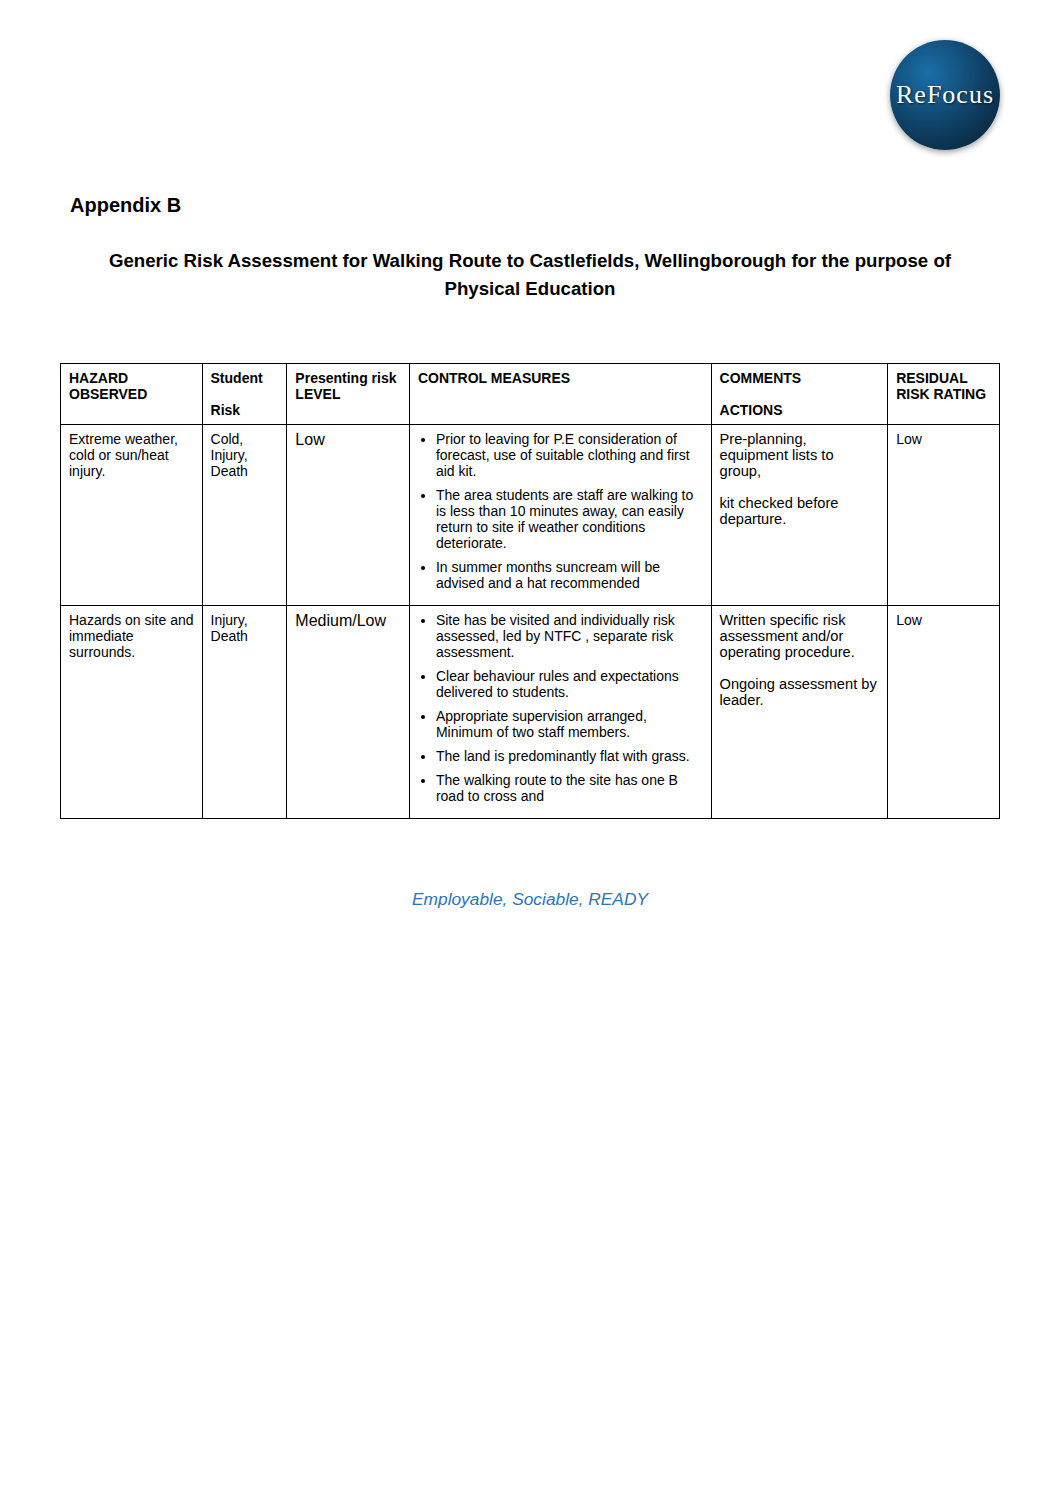ReFocus
Appendix B
Generic Risk Assessment for Walking Route to Castlefields, Wellingborough for the purpose of Physical Education
| HAZARD OBSERVED | Student Risk | Presenting risk LEVEL | CONTROL MEASURES | COMMENTS ACTIONS | RESIDUAL RISK RATING |
| --- | --- | --- | --- | --- | --- |
| Extreme weather, cold or sun/heat injury. | Cold, Injury, Death | Low | Prior to leaving for P.E consideration of forecast, use of suitable clothing and first aid kit. The area students are staff are walking to is less than 10 minutes away, can easily return to site if weather conditions deteriorate. In summer months suncream will be advised and a hat recommended | Pre-planning, equipment lists to group, kit checked before departure. | Low |
| Hazards on site and immediate surrounds. | Injury, Death | Medium/Low | Site has be visited and individually risk assessed, led by NTFC , separate risk assessment. Clear behaviour rules and expectations delivered to students. Appropriate supervision arranged, Minimum of two staff members. The land is predominantly flat with grass. The walking route to the site has one B road to cross and | Written specific risk assessment and/or operating procedure. Ongoing assessment by leader. | Low |
Employable, Sociable, READY